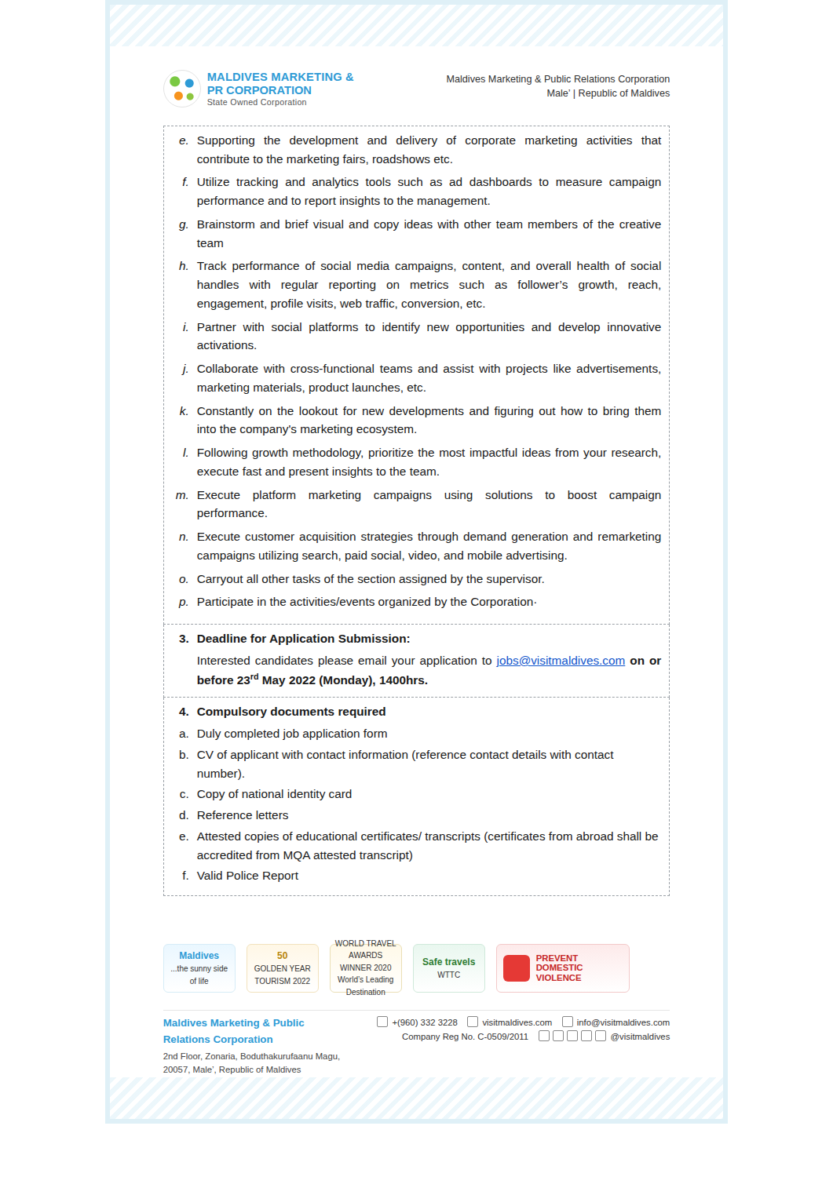MALDIVES MARKETING &
PR CORPORATION
State Owned Corporation
Maldives Marketing & Public Relations Corporation
Male’ | Republic of Maldives
e. Supporting the development and delivery of corporate marketing activities that contribute to the marketing fairs, roadshows etc.
f. Utilize tracking and analytics tools such as ad dashboards to measure campaign performance and to report insights to the management.
g. Brainstorm and brief visual and copy ideas with other team members of the creative team
h. Track performance of social media campaigns, content, and overall health of social handles with regular reporting on metrics such as follower’s growth, reach, engagement, profile visits, web traffic, conversion, etc.
i. Partner with social platforms to identify new opportunities and develop innovative activations.
j. Collaborate with cross-functional teams and assist with projects like advertisements, marketing materials, product launches, etc.
k. Constantly on the lookout for new developments and figuring out how to bring them into the company's marketing ecosystem.
l. Following growth methodology, prioritize the most impactful ideas from your research, execute fast and present insights to the team.
m. Execute platform marketing campaigns using solutions to boost campaign performance.
n. Execute customer acquisition strategies through demand generation and remarketing campaigns utilizing search, paid social, video, and mobile advertising.
o. Carryout all other tasks of the section assigned by the supervisor.
p. Participate in the activities/events organized by the Corporation·
3. Deadline for Application Submission:
Interested candidates please email your application to jobs@visitmaldives.com on or before 23rd May 2022 (Monday), 1400hrs.
4. Compulsory documents required
a. Duly completed job application form
b. CV of applicant with contact information (reference contact details with contact number).
c. Copy of national identity card
d. Reference letters
e. Attested copies of educational certificates/ transcripts (certificates from abroad shall be accredited from MQA attested transcript)
f. Valid Police Report
Maldives
...the sunny side of life
50
GOLDEN YEAR
TOURISM 2022
WORLD TRAVEL AWARDS
WINNER 2020
World’s Leading Destination
Safe travels
WTTC
PREVENT
DOMESTIC
VIOLENCE
Maldives Marketing & Public Relations Corporation
2nd Floor, Zonaria, Boduthakurufaanu Magu, 20057, Male’, Republic of Maldives
+(960) 332 3228 visitmaldives.com info@visitmaldives.com
Company Reg No. C-0509/2011 @visitmaldives